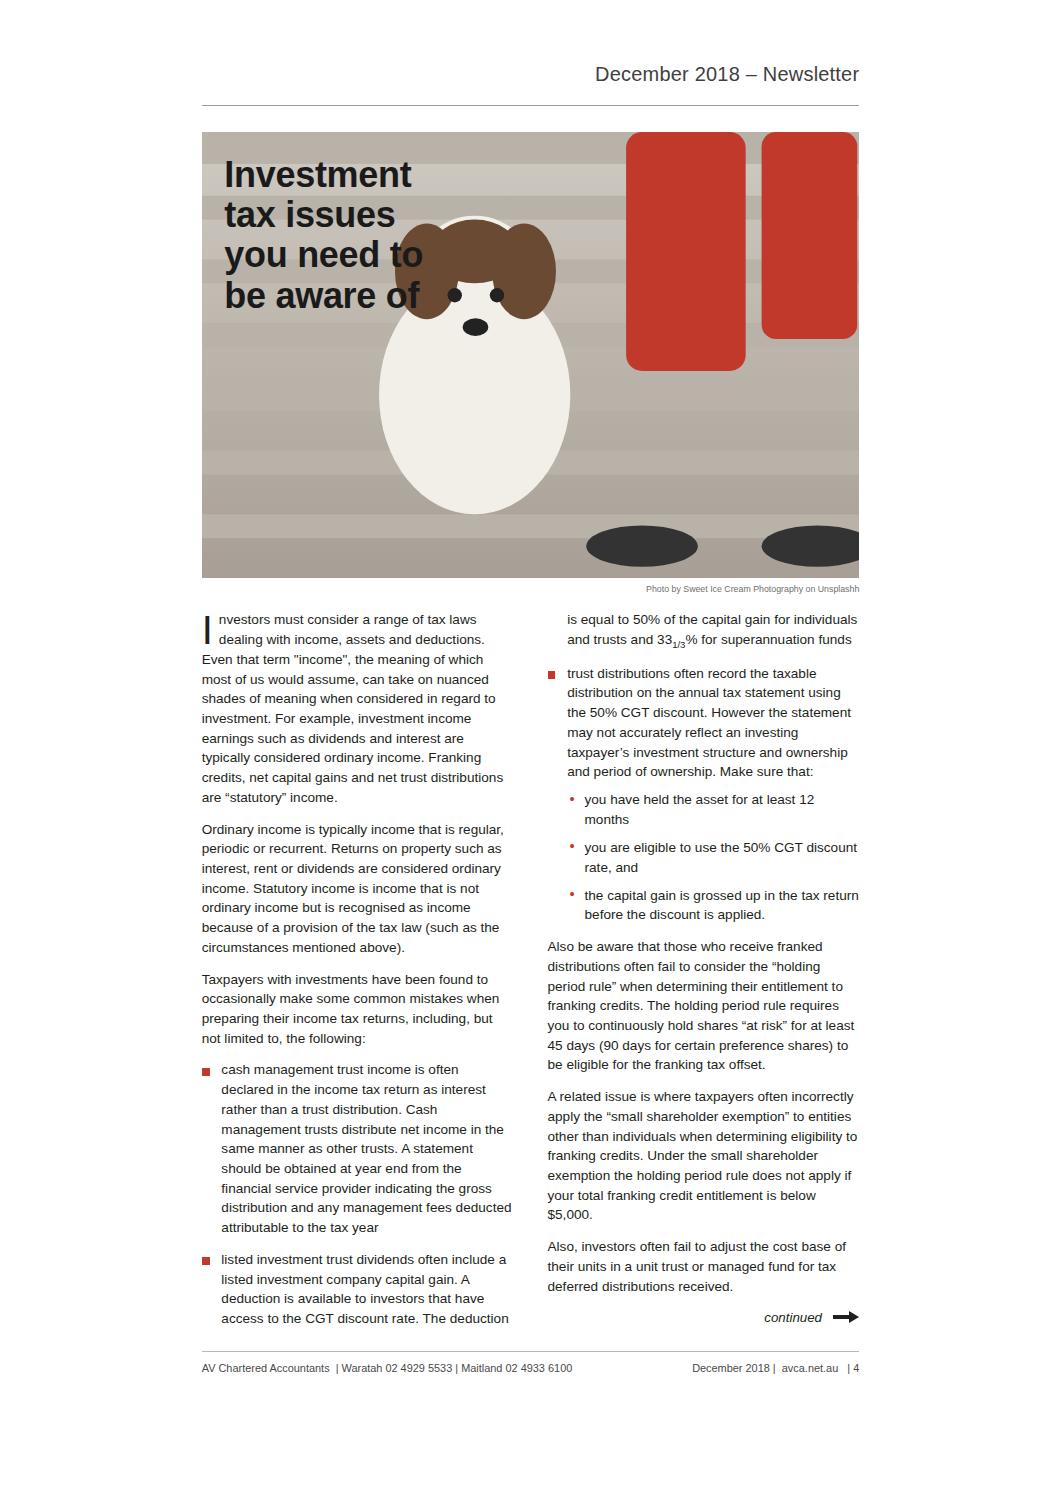December 2018 – Newsletter
Investment
tax issues
you need to
be aware of
Photo by Sweet Ice Cream Photography on Unsplashh
Investors must consider a range of tax laws dealing with income, assets and deductions. Even that term "income", the meaning of which most of us would assume, can take on nuanced shades of meaning when considered in regard to investment. For example, investment income earnings such as dividends and interest are typically considered ordinary income. Franking credits, net capital gains and net trust distributions are “statutory” income.
Ordinary income is typically income that is regular, periodic or recurrent. Returns on property such as interest, rent or dividends are considered ordinary income. Statutory income is income that is not ordinary income but is recognised as income because of a provision of the tax law (such as the circumstances mentioned above).
Taxpayers with investments have been found to occasionally make some common mistakes when preparing their income tax returns, including, but not limited to, the following:
cash management trust income is often declared in the income tax return as interest rather than a trust distribution. Cash management trusts distribute net income in the same manner as other trusts. A statement should be obtained at year end from the financial service provider indicating the gross distribution and any management fees deducted attributable to the tax year
listed investment trust dividends often include a listed investment company capital gain. A deduction is available to investors that have access to the CGT discount rate. The deduction is equal to 50% of the capital gain for individuals and trusts and 331/3% for superannuation funds
trust distributions often record the taxable distribution on the annual tax statement using the 50% CGT discount. However the statement may not accurately reflect an investing taxpayer’s investment structure and ownership and period of ownership. Make sure that:
you have held the asset for at least 12 months
you are eligible to use the 50% CGT discount rate, and
the capital gain is grossed up in the tax return before the discount is applied.
Also be aware that those who receive franked distributions often fail to consider the “holding period rule” when determining their entitlement to franking credits. The holding period rule requires you to continuously hold shares “at risk” for at least 45 days (90 days for certain preference shares) to be eligible for the franking tax offset.
A related issue is where taxpayers often incorrectly apply the “small shareholder exemption” to entities other than individuals when determining eligibility to franking credits. Under the small shareholder exemption the holding period rule does not apply if your total franking credit entitlement is below $5,000.
Also, investors often fail to adjust the cost base of their units in a unit trust or managed fund for tax deferred distributions received.
continued
AV Chartered Accountants | Waratah 02 4929 5533 | Maitland 02 4933 6100
December 2018 | avca.net.au | 4